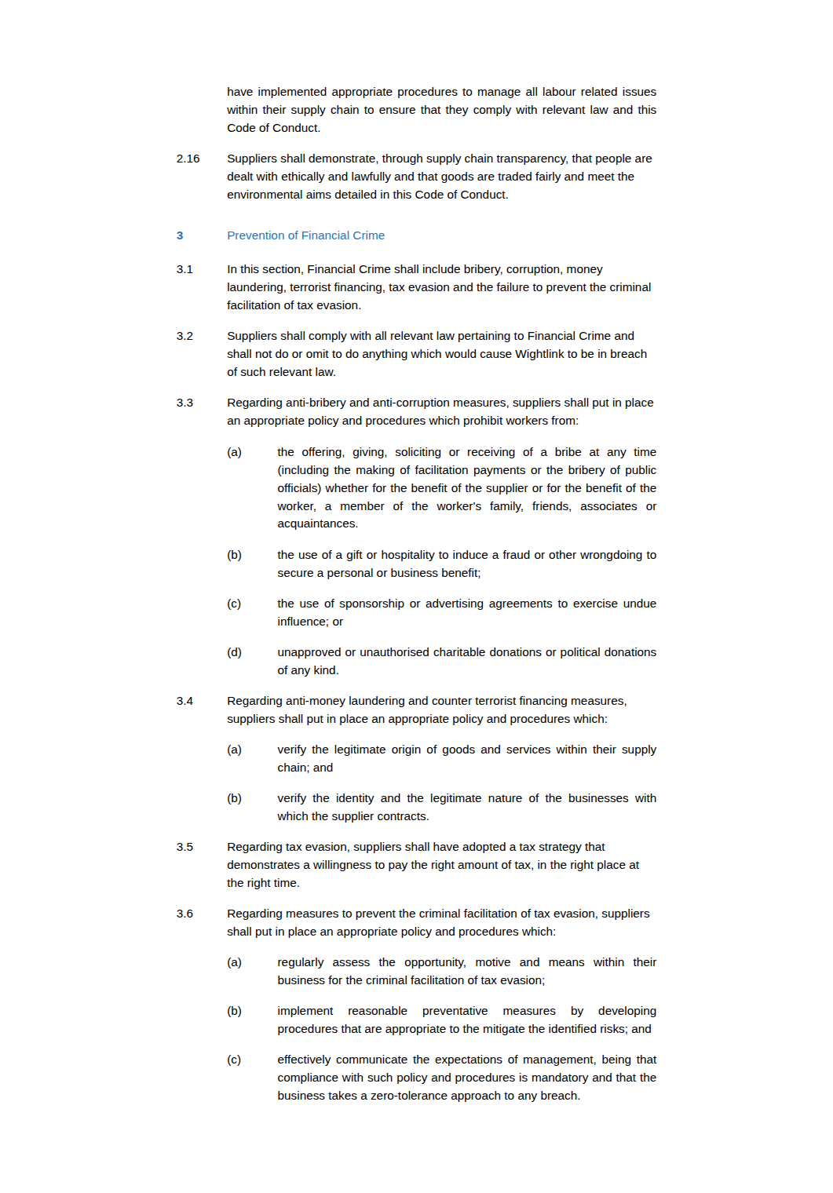have implemented appropriate procedures to manage all labour related issues within their supply chain to ensure that they comply with relevant law and this Code of Conduct.
2.16
Suppliers shall demonstrate, through supply chain transparency, that people are dealt with ethically and lawfully and that goods are traded fairly and meet the environmental aims detailed in this Code of Conduct.
3
Prevention of Financial Crime
3.1
In this section, Financial Crime shall include bribery, corruption, money laundering, terrorist financing, tax evasion and the failure to prevent the criminal facilitation of tax evasion.
3.2
Suppliers shall comply with all relevant law pertaining to Financial Crime and shall not do or omit to do anything which would cause Wightlink to be in breach of such relevant law.
3.3
Regarding anti-bribery and anti-corruption measures, suppliers shall put in place an appropriate policy and procedures which prohibit workers from:
(a)
the offering, giving, soliciting or receiving of a bribe at any time (including the making of facilitation payments or the bribery of public officials) whether for the benefit of the supplier or for the benefit of the worker, a member of the worker's family, friends, associates or acquaintances.
(b)
the use of a gift or hospitality to induce a fraud or other wrongdoing to secure a personal or business benefit;
(c)
the use of sponsorship or advertising agreements to exercise undue influence; or
(d)
unapproved or unauthorised charitable donations or political donations of any kind.
3.4
Regarding anti-money laundering and counter terrorist financing measures, suppliers shall put in place an appropriate policy and procedures which:
(a)
verify the legitimate origin of goods and services within their supply chain; and
(b)
verify the identity and the legitimate nature of the businesses with which the supplier contracts.
3.5
Regarding tax evasion, suppliers shall have adopted a tax strategy that demonstrates a willingness to pay the right amount of tax, in the right place at the right time.
3.6
Regarding measures to prevent the criminal facilitation of tax evasion, suppliers shall put in place an appropriate policy and procedures which:
(a)
regularly assess the opportunity, motive and means within their business for the criminal facilitation of tax evasion;
(b)
implement reasonable preventative measures by developing procedures that are appropriate to the mitigate the identified risks; and
(c)
effectively communicate the expectations of management, being that compliance with such policy and procedures is mandatory and that the business takes a zero-tolerance approach to any breach.